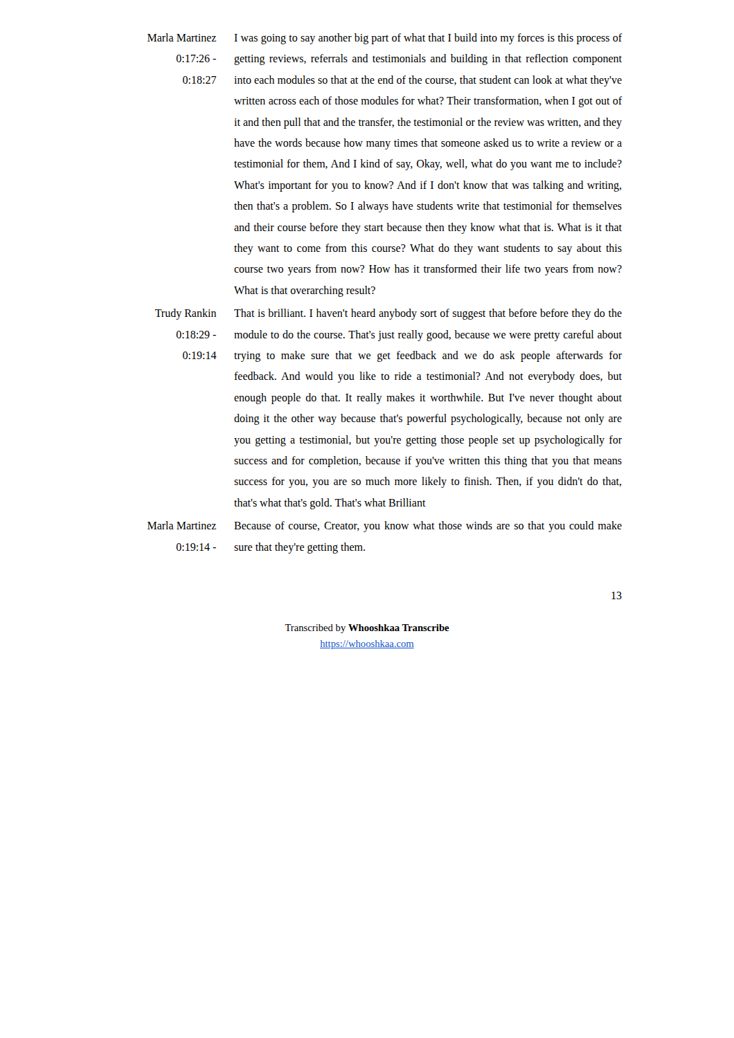Marla Martinez 0:17:26 - 0:18:27
I was going to say another big part of what that I build into my forces is this process of getting reviews, referrals and testimonials and building in that reflection component into each modules so that at the end of the course, that student can look at what they've written across each of those modules for what? Their transformation, when I got out of it and then pull that and the transfer, the testimonial or the review was written, and they have the words because how many times that someone asked us to write a review or a testimonial for them, And I kind of say, Okay, well, what do you want me to include? What's important for you to know? And if I don't know that was talking and writing, then that's a problem. So I always have students write that testimonial for themselves and their course before they start because then they know what that is. What is it that they want to come from this course? What do they want students to say about this course two years from now? How has it transformed their life two years from now? What is that overarching result?
Trudy Rankin 0:18:29 - 0:19:14
That is brilliant. I haven't heard anybody sort of suggest that before before they do the module to do the course. That's just really good, because we were pretty careful about trying to make sure that we get feedback and we do ask people afterwards for feedback. And would you like to ride a testimonial? And not everybody does, but enough people do that. It really makes it worthwhile. But I've never thought about doing it the other way because that's powerful psychologically, because not only are you getting a testimonial, but you're getting those people set up psychologically for success and for completion, because if you've written this thing that you that means success for you, you are so much more likely to finish. Then, if you didn't do that, that's what that's gold. That's what Brilliant
Marla Martinez 0:19:14 -
Because of course, Creator, you know what those winds are so that you could make sure that they're getting them.
13
Transcribed by Whooshkaa Transcribe
https://whooshkaa.com